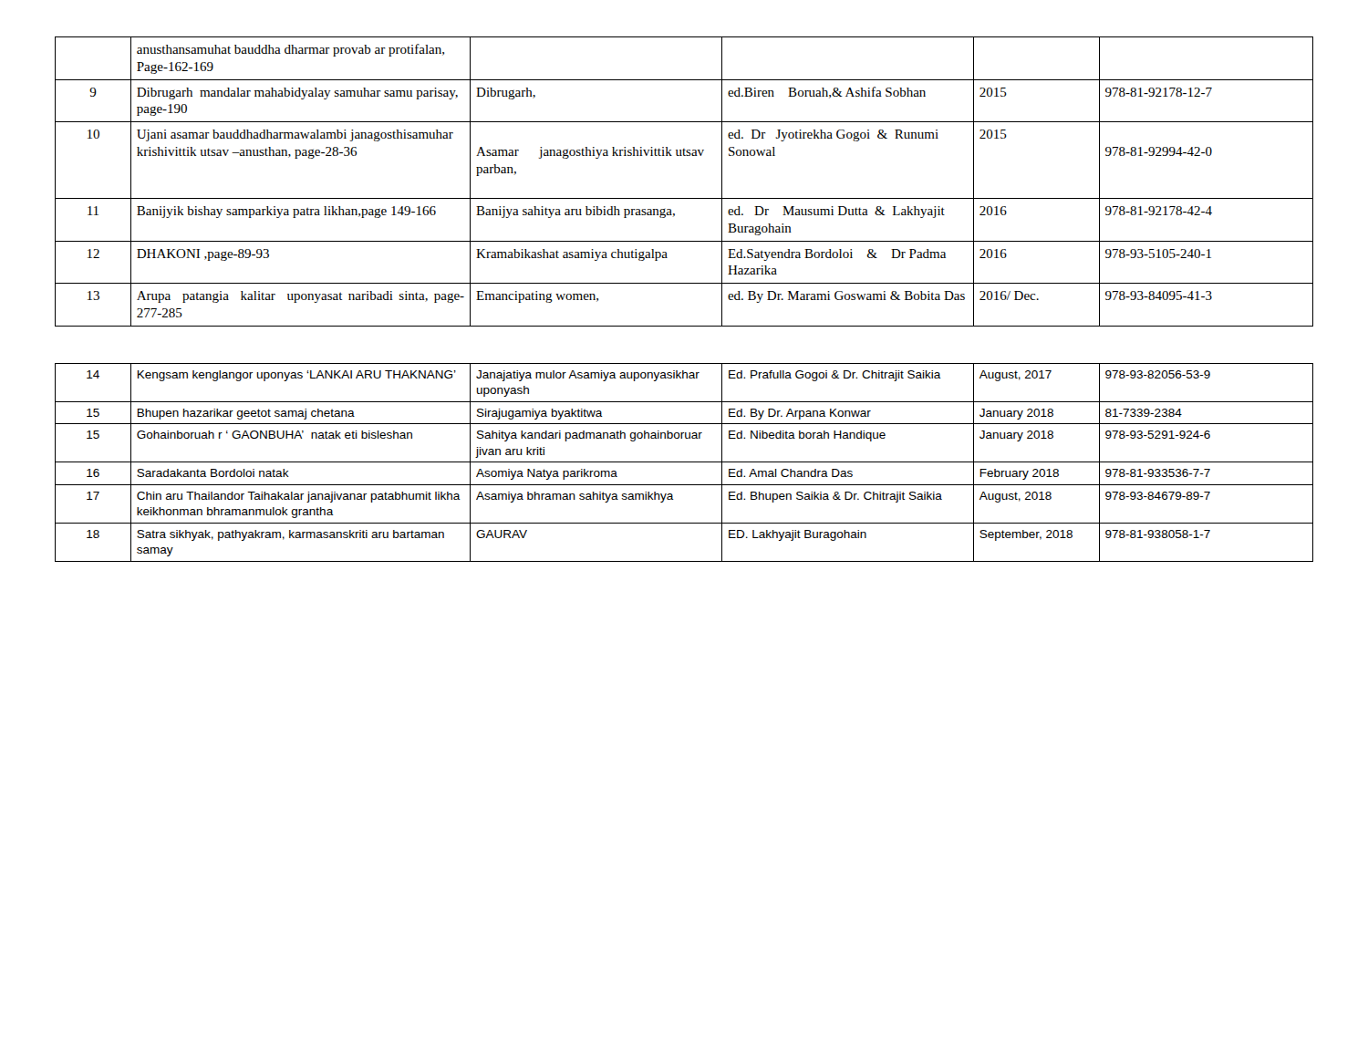| | anusthansamuhat bauddha dharmar provab ar protifalan, Page-162-169 | | | | |
| 9 | Dibrugarh mandalar mahabidyalay samuhar samu parisay, page-190 | Dibrugarh, | ed.Biren Boruah,& Ashifa Sobhan | 2015 | 978-81-92178-12-7 |
| 10 | Ujani asamar bauddhadharmawalambi janagosthisamuhar krishivittik utsav –anusthan, page-28-36 | Asamar janagosthiya krishivittik utsav parban, | ed. Dr Jyotirekha Gogoi & Runumi Sonowal | 2015 | 978-81-92994-42-0 |
| 11 | Banijyik bishay samparkiya patra likhan,page 149-166 | Banijya sahitya aru bibidh prasanga, | ed. Dr Mausumi Dutta & Lakhyajit Buragohain | 2016 | 978-81-92178-42-4 |
| 12 | DHAKONI ,page-89-93 | Kramabikashat asamiya chutigalpa | Ed.Satyendra Bordoloi & Dr Padma Hazarika | 2016 | 978-93-5105-240-1 |
| 13 | Arupa patangia kalitar uponyasat naribadi sinta, page-277-285 | Emancipating women, | ed. By Dr. Marami Goswami & Bobita Das | 2016/ Dec. | 978-93-84095-41-3 |
| 14 | Kengsam kenglangor uponyas ‘LANKAI ARU THAKNANG’ | Janajatiya mulor Asamiya auponyasikhar uponyash | Ed. Prafulla Gogoi & Dr. Chitrajit Saikia | August, 2017 | 978-93-82056-53-9 |
| 15 | Bhupen hazarikar geetot samaj chetana | Sirajugamiya byaktitwa | Ed. By Dr. Arpana Konwar | January 2018 | 81-7339-2384 |
| 15 | Gohainboruah r ‘ GAONBUHA’ natak eti bisleshan | Sahitya kandari padmanath gohainboruar jivan aru kriti | Ed. Nibedita borah Handique | January 2018 | 978-93-5291-924-6 |
| 16 | Saradakanta Bordoloi natak | Asomiya Natya parikroma | Ed. Amal Chandra Das | February 2018 | 978-81-933536-7-7 |
| 17 | Chin aru Thailandor Taihakalar janajivanar patabhumit likha keikhonman bhramanmulok grantha | Asamiya bhraman sahitya samikhya | Ed. Bhupen Saikia & Dr. Chitrajit Saikia | August, 2018 | 978-93-84679-89-7 |
| 18 | Satra sikhyak, pathyakram, karmasanskriti aru bartaman samay | GAURAV | ED. Lakhyajit Buragohain | September, 2018 | 978-81-938058-1-7 |